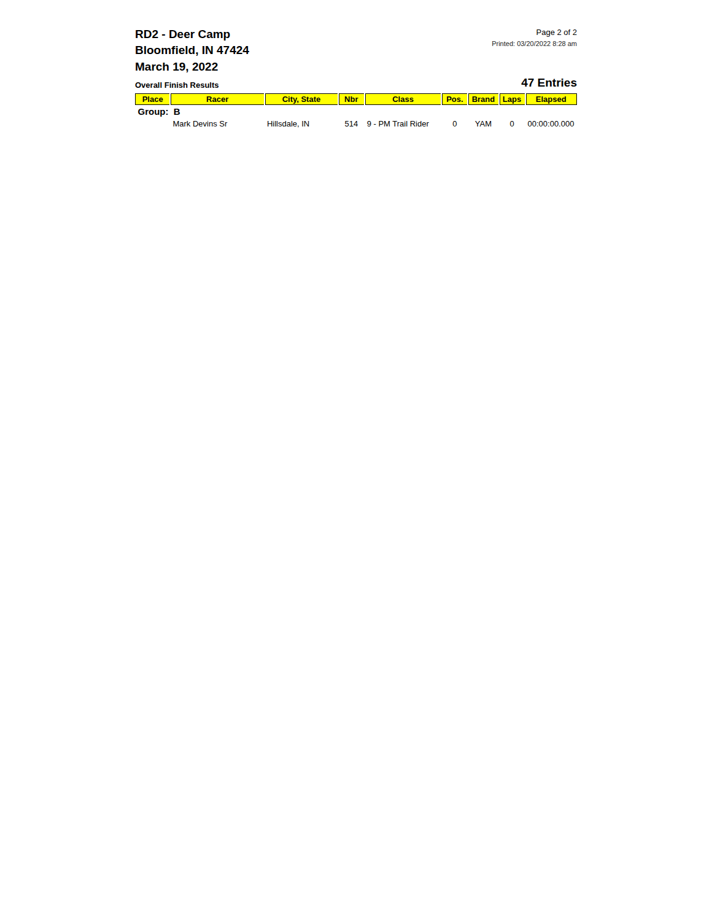RD2 - Deer Camp
Bloomfield, IN 47424
March 19, 2022
Page 2 of 2
Printed: 03/20/2022 8:28 am
Overall Finish Results
47 Entries
| Place | Racer | City, State | Nbr | Class | Pos. | Brand | Laps | Elapsed |
| --- | --- | --- | --- | --- | --- | --- | --- | --- |
| Group: B |
| | Mark Devins Sr | Hillsdale, IN | 514 | 9 - PM Trail Rider | 0 | YAM | 0 | 00:00:00.000 |